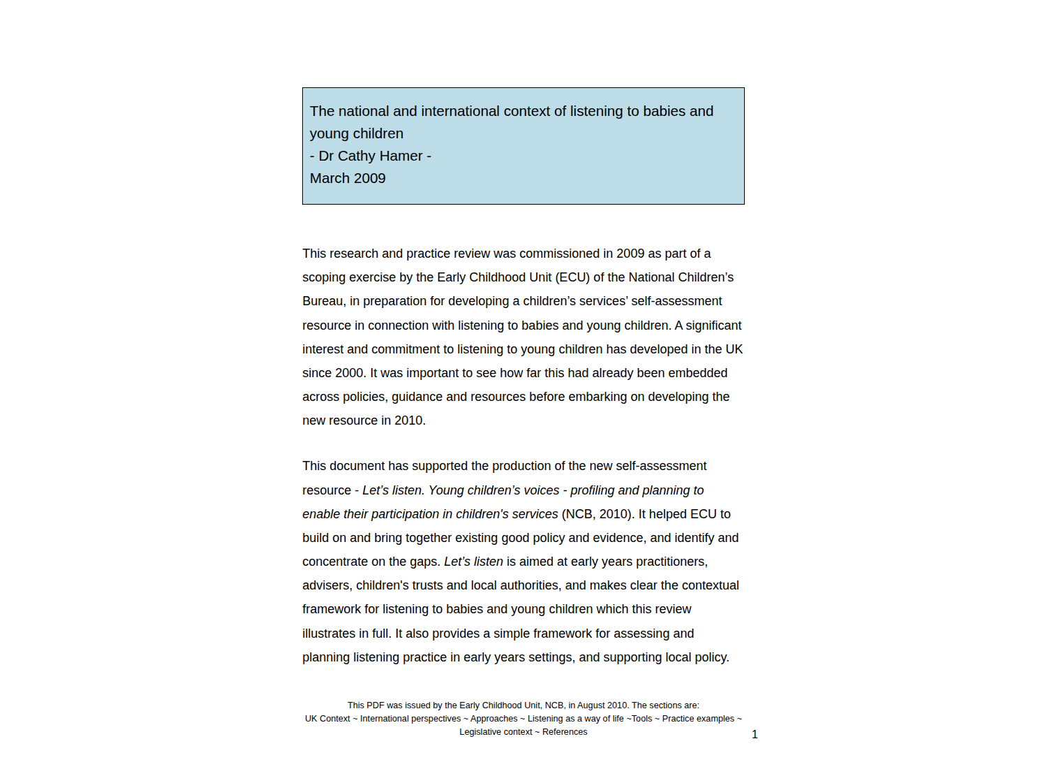The national and international context of listening to babies and young children
- Dr Cathy Hamer -
March 2009
This research and practice review was commissioned in 2009 as part of a scoping exercise by the Early Childhood Unit (ECU) of the National Children’s Bureau, in preparation for developing a children’s services’ self-assessment resource in connection with listening to babies and young children. A significant interest and commitment to listening to young children has developed in the UK since 2000. It was important to see how far this had already been embedded across policies, guidance and resources before embarking on developing the new resource in 2010.
This document has supported the production of the new self-assessment resource - Let’s listen. Young children’s voices - profiling and planning to enable their participation in children's services (NCB, 2010). It helped ECU to build on and bring together existing good policy and evidence, and identify and concentrate on the gaps. Let’s listen is aimed at early years practitioners, advisers, children's trusts and local authorities, and makes clear the contextual framework for listening to babies and young children which this review illustrates in full. It also provides a simple framework for assessing and planning listening practice in early years settings, and supporting local policy.
This PDF was issued by the Early Childhood Unit, NCB, in August 2010. The sections are:
UK Context ~ International perspectives ~ Approaches ~ Listening as a way of life ~Tools ~ Practice examples ~ Legislative context ~ References
1